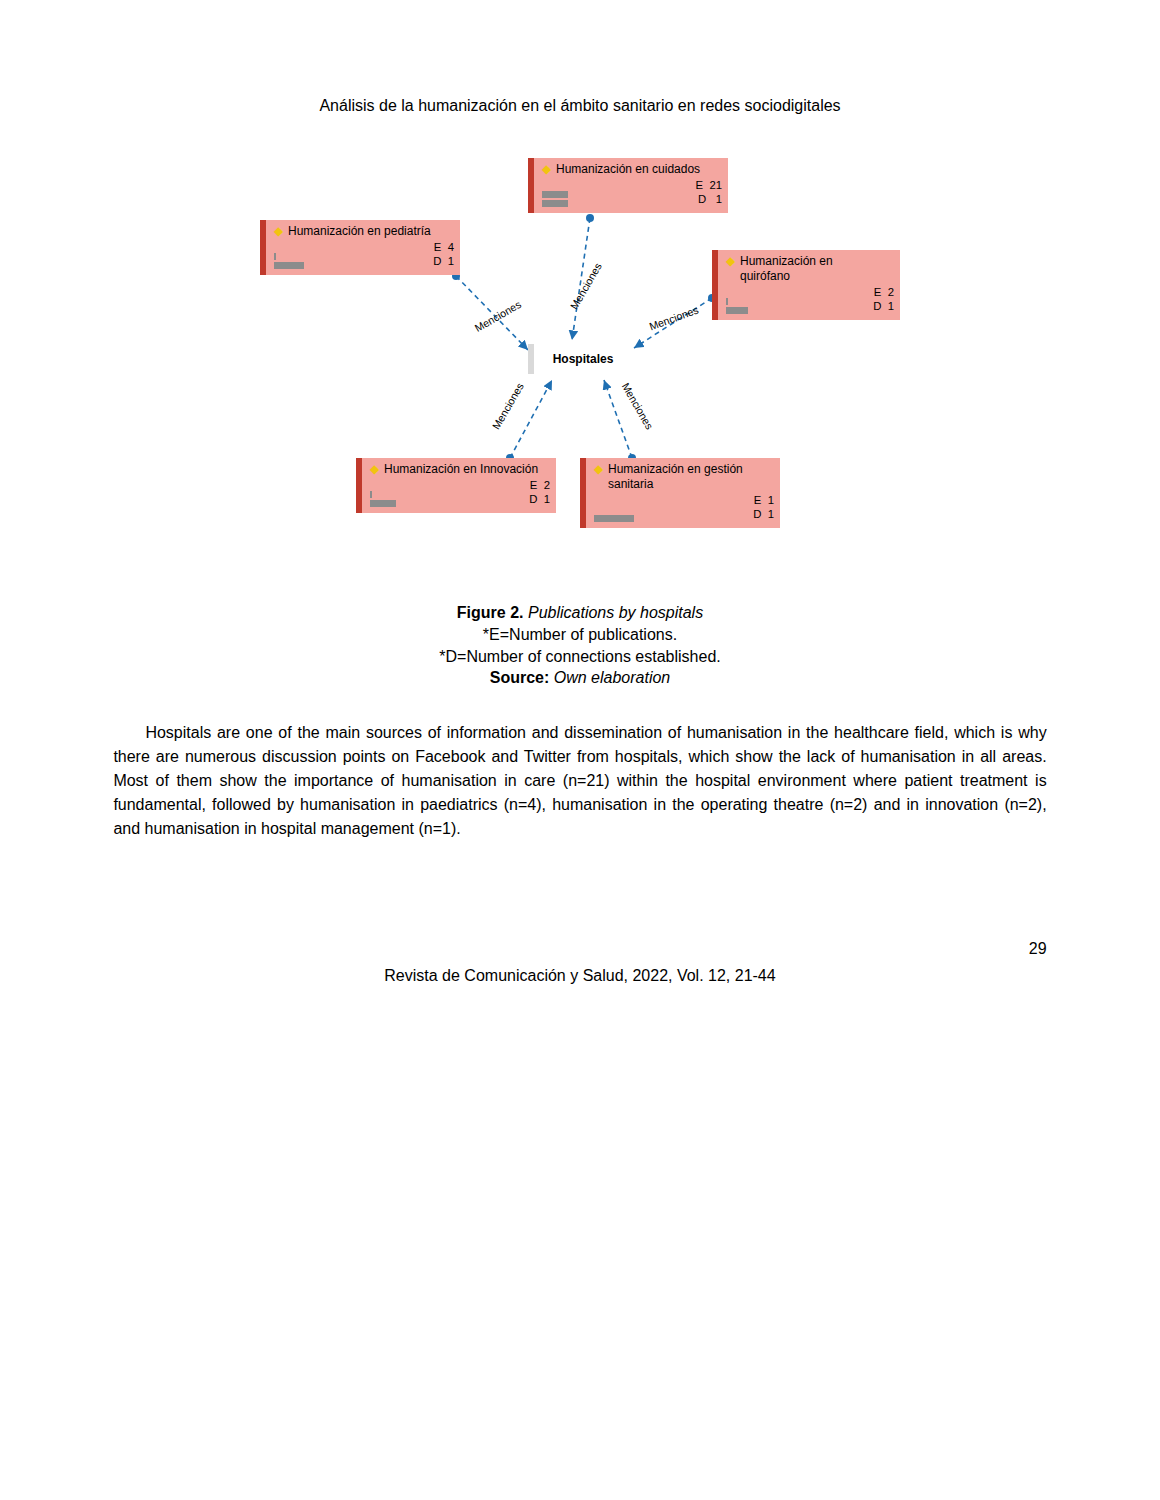Análisis de la humanización en el ámbito sanitario en redes sociodigitales
Humanización en cuidados
E 21
D 1
Humanización en pediatría
E 4
D 1
Humanización en
quirófano
E 2
D 1
Humanización en Innovación
E 2
D 1
Humanización en gestión
sanitaria
E 1
D 1
Hospitales
Menciones Menciones Menciones Menciones Menciones
Figure 2. Publications by hospitals
*E=Number of publications. *D=Number of connections established. Source: Own elaboration
Hospitals are one of the main sources of information and dissemination of humanisation in the healthcare field, which is why there are numerous discussion points on Facebook and Twitter from hospitals, which show the lack of humanisation in all areas. Most of them show the importance of humanisation in care (n=21) within the hospital environment where patient treatment is fundamental, followed by humanisation in paediatrics (n=4), humanisation in the operating theatre (n=2) and in innovation (n=2), and humanisation in hospital management (n=1).
29
Revista de Comunicación y Salud, 2022, Vol. 12, 21-44